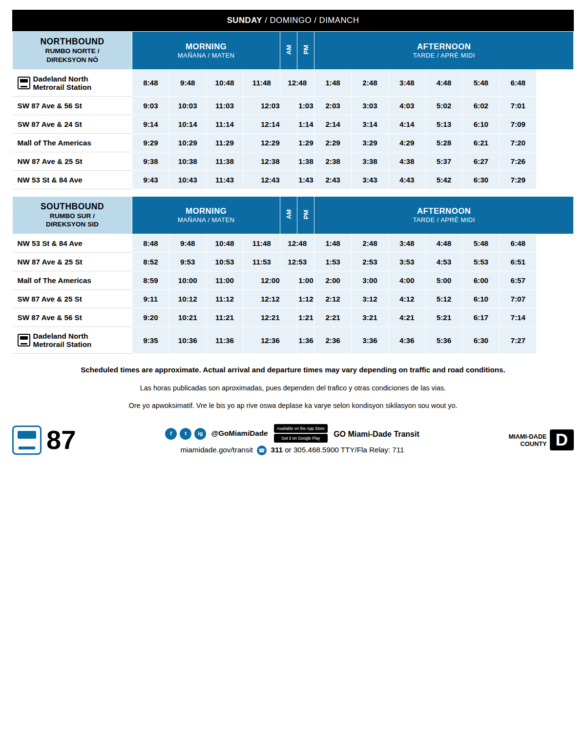SUNDAY / DOMINGO / DIMANCH
| NORTHBOUND RUMBO NORTE / DIREKSYON NÒ | MORNING MAÑANA / MATEN | AM | PM | AFTERNOON TARDE / APRÈ MIDI |
| --- | --- | --- | --- | --- |
| Dadeland North Metrorail Station | 8:48 | 9:48 | 10:48 | 11:48 | 12:48 | 1:48 | 2:48 | 3:48 | 4:48 | 5:48 | 6:48 |
| SW 87 Ave & 56 St | 9:03 | 10:03 | 11:03 | 12:03 | 1:03 | 2:03 | 3:03 | 4:03 | 5:02 | 6:02 | 7:01 |
| SW 87 Ave & 24 St | 9:14 | 10:14 | 11:14 | 12:14 | 1:14 | 2:14 | 3:14 | 4:14 | 5:13 | 6:10 | 7:09 |
| Mall of The Americas | 9:29 | 10:29 | 11:29 | 12:29 | 1:29 | 2:29 | 3:29 | 4:29 | 5:28 | 6:21 | 7:20 |
| NW 87 Ave & 25 St | 9:38 | 10:38 | 11:38 | 12:38 | 1:38 | 2:38 | 3:38 | 4:38 | 5:37 | 6:27 | 7:26 |
| NW 53 St & 84 Ave | 9:43 | 10:43 | 11:43 | 12:43 | 1:43 | 2:43 | 3:43 | 4:43 | 5:42 | 6:30 | 7:29 |
| SOUTHBOUND RUMBO SUR / DIREKSYON SID | MORNING MAÑANA / MATEN | AM | PM | AFTERNOON TARDE / APRÈ MIDI |
| --- | --- | --- | --- | --- |
| NW 53 St & 84 Ave | 8:48 | 9:48 | 10:48 | 11:48 | 12:48 | 1:48 | 2:48 | 3:48 | 4:48 | 5:48 | 6:48 |
| NW 87 Ave & 25 St | 8:52 | 9:53 | 10:53 | 11:53 | 12:53 | 1:53 | 2:53 | 3:53 | 4:53 | 5:53 | 6:51 |
| Mall of The Americas | 8:59 | 10:00 | 11:00 | 12:00 | 1:00 | 2:00 | 3:00 | 4:00 | 5:00 | 6:00 | 6:57 |
| SW 87 Ave & 25 St | 9:11 | 10:12 | 11:12 | 12:12 | 1:12 | 2:12 | 3:12 | 4:12 | 5:12 | 6:10 | 7:07 |
| SW 87 Ave & 56 St | 9:20 | 10:21 | 11:21 | 12:21 | 1:21 | 2:21 | 3:21 | 4:21 | 5:21 | 6:17 | 7:14 |
| Dadeland North Metrorail Station | 9:35 | 10:36 | 11:36 | 12:36 | 1:36 | 2:36 | 3:36 | 4:36 | 5:36 | 6:30 | 7:27 |
Scheduled times are approximate. Actual arrival and departure times may vary depending on traffic and road conditions.
Las horas publicadas son aproximadas, pues dependen del trafico y otras condiciones de las vias.
Ore yo apwoksimatif. Vre le bis yo ap rive oswa deplase ka varye selon kondisyon sikilasyon sou wout yo.
87
f t ig @GoMiamiDade Available on the App Store Get it on Google Play GO Miami-Dade Transit
miamidade.gov/transit ☎ 311 or 305.468.5900 TTY/Fla Relay: 711
MIAMI-DADE
COUNTY
D